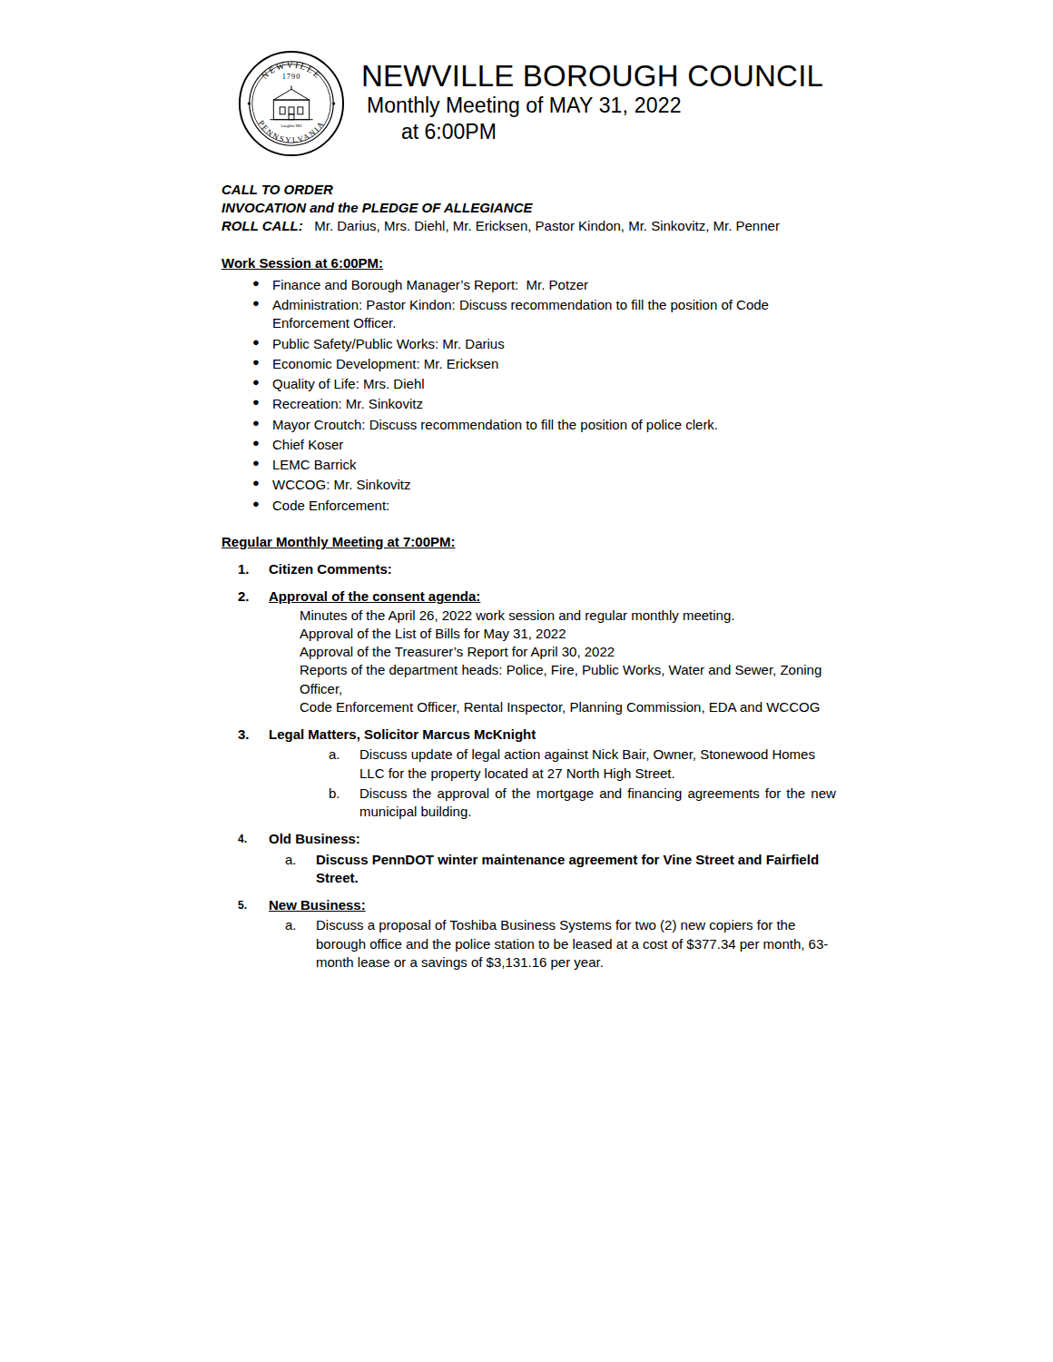NEWVILLE PENNSYLVANIA 1790 Laughlin Mill
NEWVILLE BOROUGH COUNCIL
Monthly Meeting of MAY 31, 2022
at 6:00PM
CALL TO ORDER
INVOCATION and the PLEDGE OF ALLEGIANCE
ROLL CALL: Mr. Darius, Mrs. Diehl, Mr. Ericksen, Pastor Kindon, Mr. Sinkovitz, Mr. Penner
Work Session at 6:00PM:
Finance and Borough Manager’s Report: Mr. Potzer
Administration: Pastor Kindon: Discuss recommendation to fill the position of Code Enforcement Officer.
Public Safety/Public Works: Mr. Darius
Economic Development: Mr. Ericksen
Quality of Life: Mrs. Diehl
Recreation: Mr. Sinkovitz
Mayor Croutch: Discuss recommendation to fill the position of police clerk.
Chief Koser
LEMC Barrick
WCCOG: Mr. Sinkovitz
Code Enforcement:
Regular Monthly Meeting at 7:00PM:
1. Citizen Comments:
2. Approval of the consent agenda:
Minutes of the April 26, 2022 work session and regular monthly meeting.
Approval of the List of Bills for May 31, 2022
Approval of the Treasurer’s Report for April 30, 2022
Reports of the department heads: Police, Fire, Public Works, Water and Sewer, Zoning Officer,
Code Enforcement Officer, Rental Inspector, Planning Commission, EDA and WCCOG
3. Legal Matters, Solicitor Marcus McKnight
Discuss update of legal action against Nick Bair, Owner, Stonewood Homes LLC for the property located at 27 North High Street.
Discuss the approval of the mortgage and financing agreements for the new municipal building.
4. Old Business:
Discuss PennDOT winter maintenance agreement for Vine Street and Fairfield Street.
5. New Business:
Discuss a proposal of Toshiba Business Systems for two (2) new copiers for the borough office and the police station to be leased at a cost of $377.34 per month, 63-month lease or a savings of $3,131.16 per year.